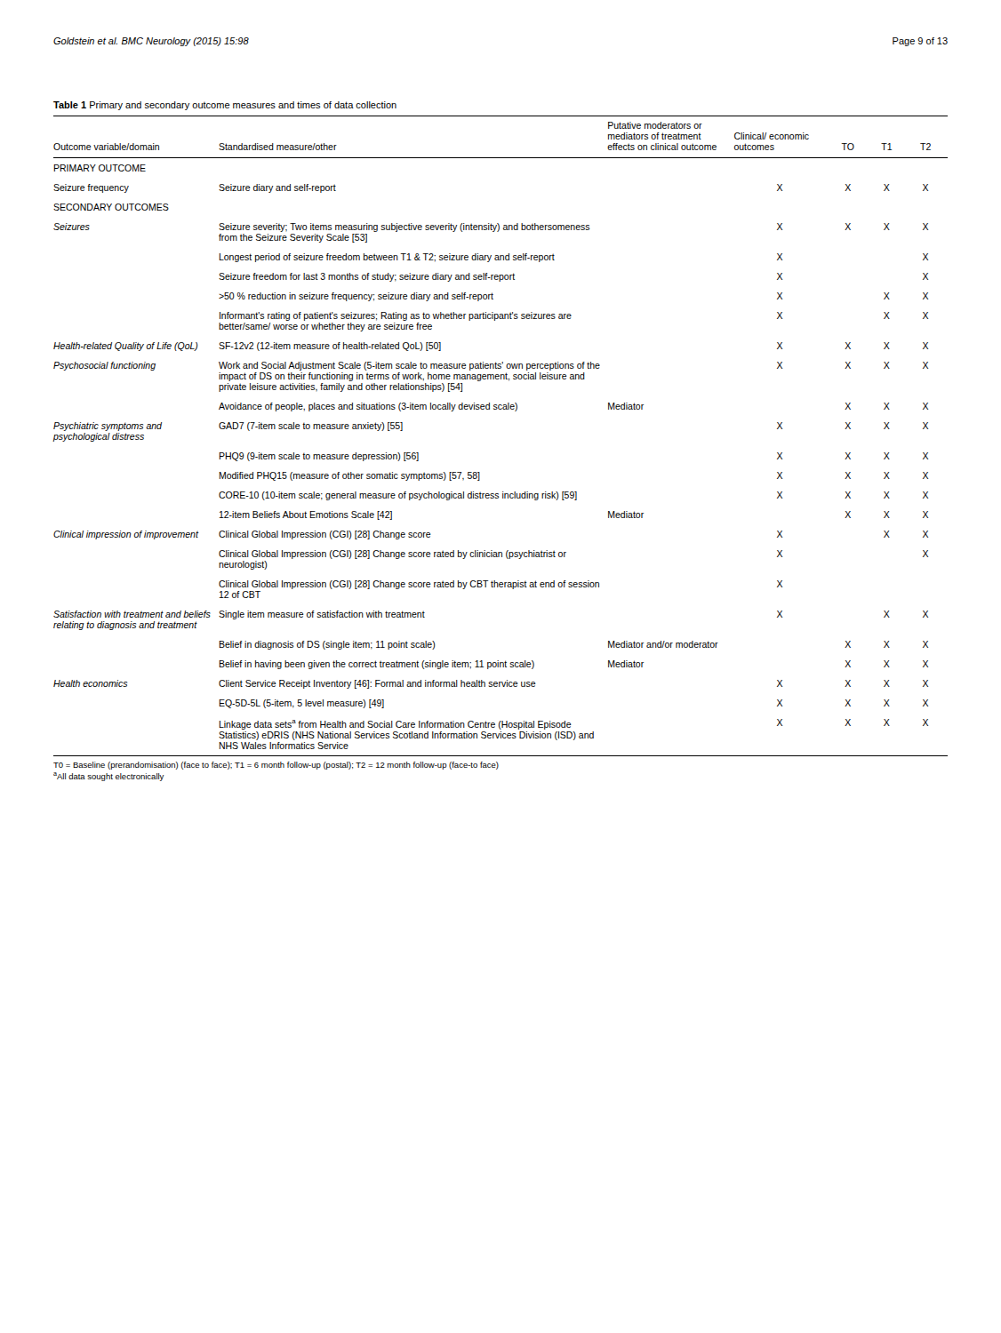Goldstein et al. BMC Neurology (2015) 15:98
Page 9 of 13
Table 1 Primary and secondary outcome measures and times of data collection
| Outcome variable/domain | Standardised measure/other | Putative moderators or mediators of treatment effects on clinical outcome | Clinical/ economic outcomes | TO | T1 | T2 |
| --- | --- | --- | --- | --- | --- | --- |
| PRIMARY OUTCOME |
| Seizure frequency | Seizure diary and self-report | | X | X | X | X |
| SECONDARY OUTCOMES |
| Seizures | Seizure severity; Two items measuring subjective severity (intensity) and bothersomeness from the Seizure Severity Scale [53] | | X | X | X | X |
| | Longest period of seizure freedom between T1 & T2; seizure diary and self-report | | X | | | X |
| | Seizure freedom for last 3 months of study; seizure diary and self-report | | X | | | X |
| | >50 % reduction in seizure frequency; seizure diary and self-report | | X | | X | X |
| | Informant's rating of patient's seizures; Rating as to whether participant's seizures are better/same/ worse or whether they are seizure free | | X | | X | X |
| Health-related Quality of Life (QoL) | SF-12v2 (12-item measure of health-related QoL) [50] | | X | X | X | X |
| Psychosocial functioning | Work and Social Adjustment Scale (5-item scale to measure patients' own perceptions of the impact of DS on their functioning in terms of work, home management, social leisure and private leisure activities, family and other relationships) [54] | | X | X | X | X |
| | Avoidance of people, places and situations (3-item locally devised scale) | Mediator | | X | X | X |
| Psychiatric symptoms and psychological distress | GAD7 (7-item scale to measure anxiety) [55] | | X | X | X | X |
| | PHQ9 (9-item scale to measure depression) [56] | | X | X | X | X |
| | Modified PHQ15 (measure of other somatic symptoms) [57, 58] | | X | X | X | X |
| | CORE-10 (10-item scale; general measure of psychological distress including risk) [59] | | X | X | X | X |
| | 12-item Beliefs About Emotions Scale [42] | Mediator | | X | X | X |
| Clinical impression of improvement | Clinical Global Impression (CGI) [28] Change score | | X | | X | X |
| | Clinical Global Impression (CGI) [28] Change score rated by clinician (psychiatrist or neurologist) | | X | | | X |
| | Clinical Global Impression (CGI) [28] Change score rated by CBT therapist at end of session 12 of CBT | | X | | | |
| Satisfaction with treatment and beliefs relating to diagnosis and treatment | Single item measure of satisfaction with treatment | | X | | X | X |
| | Belief in diagnosis of DS (single item; 11 point scale) | Mediator and/or moderator | | X | X | X |
| | Belief in having been given the correct treatment (single item; 11 point scale) | Mediator | | X | X | X |
| Health economics | Client Service Receipt Inventory [46]: Formal and informal health service use | | X | X | X | X |
| | EQ-5D-5L (5-item, 5 level measure) [49] | | X | X | X | X |
| | Linkage data sets a from Health and Social Care Information Centre (Hospital Episode Statistics) eDRIS (NHS National Services Scotland Information Services Division (ISD) and NHS Wales Informatics Service | | X | X | X | X |
T0 = Baseline (prerandomisation) (face to face); T1 = 6 month follow-up (postal); T2 = 12 month follow-up (face-to face)
aAll data sought electronically